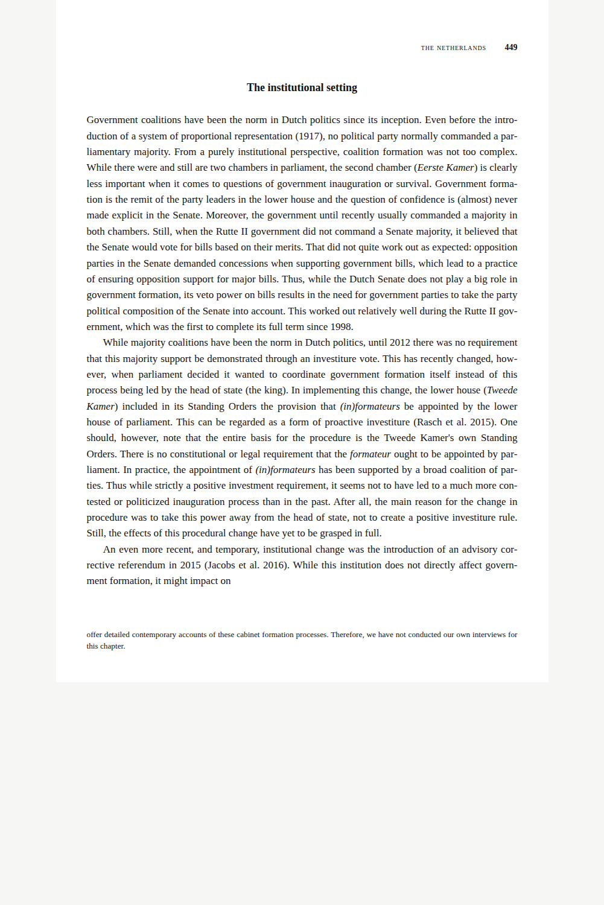the netherlands 449
The institutional setting
Government coalitions have been the norm in Dutch politics since its inception. Even before the introduction of a system of proportional representation (1917), no political party normally commanded a parliamentary majority. From a purely institutional perspective, coalition formation was not too complex. While there were and still are two chambers in parliament, the second chamber (Eerste Kamer) is clearly less important when it comes to questions of government inauguration or survival. Government formation is the remit of the party leaders in the lower house and the question of confidence is (almost) never made explicit in the Senate. Moreover, the government until recently usually commanded a majority in both chambers. Still, when the Rutte II government did not command a Senate majority, it believed that the Senate would vote for bills based on their merits. That did not quite work out as expected: opposition parties in the Senate demanded concessions when supporting government bills, which lead to a practice of ensuring opposition support for major bills. Thus, while the Dutch Senate does not play a big role in government formation, its veto power on bills results in the need for government parties to take the party political composition of the Senate into account. This worked out relatively well during the Rutte II government, which was the first to complete its full term since 1998.
While majority coalitions have been the norm in Dutch politics, until 2012 there was no requirement that this majority support be demonstrated through an investiture vote. This has recently changed, however, when parliament decided it wanted to coordinate government formation itself instead of this process being led by the head of state (the king). In implementing this change, the lower house (Tweede Kamer) included in its Standing Orders the provision that (in)formateurs be appointed by the lower house of parliament. This can be regarded as a form of proactive investiture (Rasch et al. 2015). One should, however, note that the entire basis for the procedure is the Tweede Kamer's own Standing Orders. There is no constitutional or legal requirement that the formateur ought to be appointed by parliament. In practice, the appointment of (in)formateurs has been supported by a broad coalition of parties. Thus while strictly a positive investment requirement, it seems not to have led to a much more contested or politicized inauguration process than in the past. After all, the main reason for the change in procedure was to take this power away from the head of state, not to create a positive investiture rule. Still, the effects of this procedural change have yet to be grasped in full.
An even more recent, and temporary, institutional change was the introduction of an advisory corrective referendum in 2015 (Jacobs et al. 2016). While this institution does not directly affect government formation, it might impact on
offer detailed contemporary accounts of these cabinet formation processes. Therefore, we have not conducted our own interviews for this chapter.